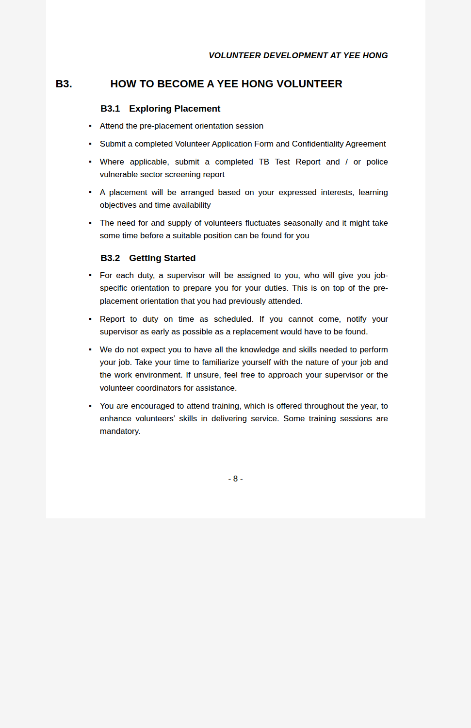VOLUNTEER DEVELOPMENT AT YEE HONG
B3. HOW TO BECOME A YEE HONG VOLUNTEER
B3.1 Exploring Placement
Attend the pre-placement orientation session
Submit a completed Volunteer Application Form and Confidentiality Agreement
Where applicable, submit a completed TB Test Report and / or police vulnerable sector screening report
A placement will be arranged based on your expressed interests, learning objectives and time availability
The need for and supply of volunteers fluctuates seasonally and it might take some time before a suitable position can be found for you
B3.2 Getting Started
For each duty, a supervisor will be assigned to you, who will give you job-specific orientation to prepare you for your duties. This is on top of the pre-placement orientation that you had previously attended.
Report to duty on time as scheduled. If you cannot come, notify your supervisor as early as possible as a replacement would have to be found.
We do not expect you to have all the knowledge and skills needed to perform your job. Take your time to familiarize yourself with the nature of your job and the work environment. If unsure, feel free to approach your supervisor or the volunteer coordinators for assistance.
You are encouraged to attend training, which is offered throughout the year, to enhance volunteers’ skills in delivering service. Some training sessions are mandatory.
- 8 -